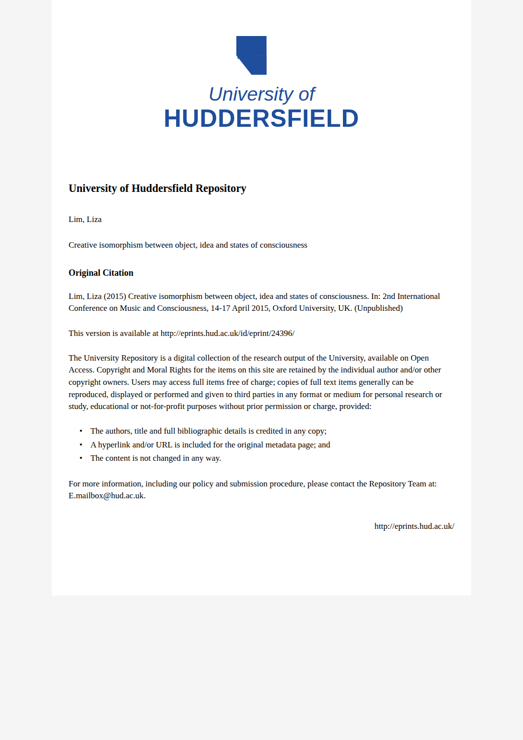University of HUDDERSFIELD
University of Huddersfield Repository
Lim, Liza
Creative isomorphism between object, idea and states of consciousness
Original Citation
Lim, Liza (2015) Creative isomorphism between object, idea and states of consciousness. In: 2nd International Conference on Music and Consciousness, 14-17 April 2015, Oxford University, UK. (Unpublished)
This version is available at http://eprints.hud.ac.uk/id/eprint/24396/
The University Repository is a digital collection of the research output of the University, available on Open Access. Copyright and Moral Rights for the items on this site are retained by the individual author and/or other copyright owners. Users may access full items free of charge; copies of full text items generally can be reproduced, displayed or performed and given to third parties in any format or medium for personal research or study, educational or not-for-profit purposes without prior permission or charge, provided:
The authors, title and full bibliographic details is credited in any copy;
A hyperlink and/or URL is included for the original metadata page; and
The content is not changed in any way.
For more information, including our policy and submission procedure, please contact the Repository Team at: E.mailbox@hud.ac.uk.
http://eprints.hud.ac.uk/